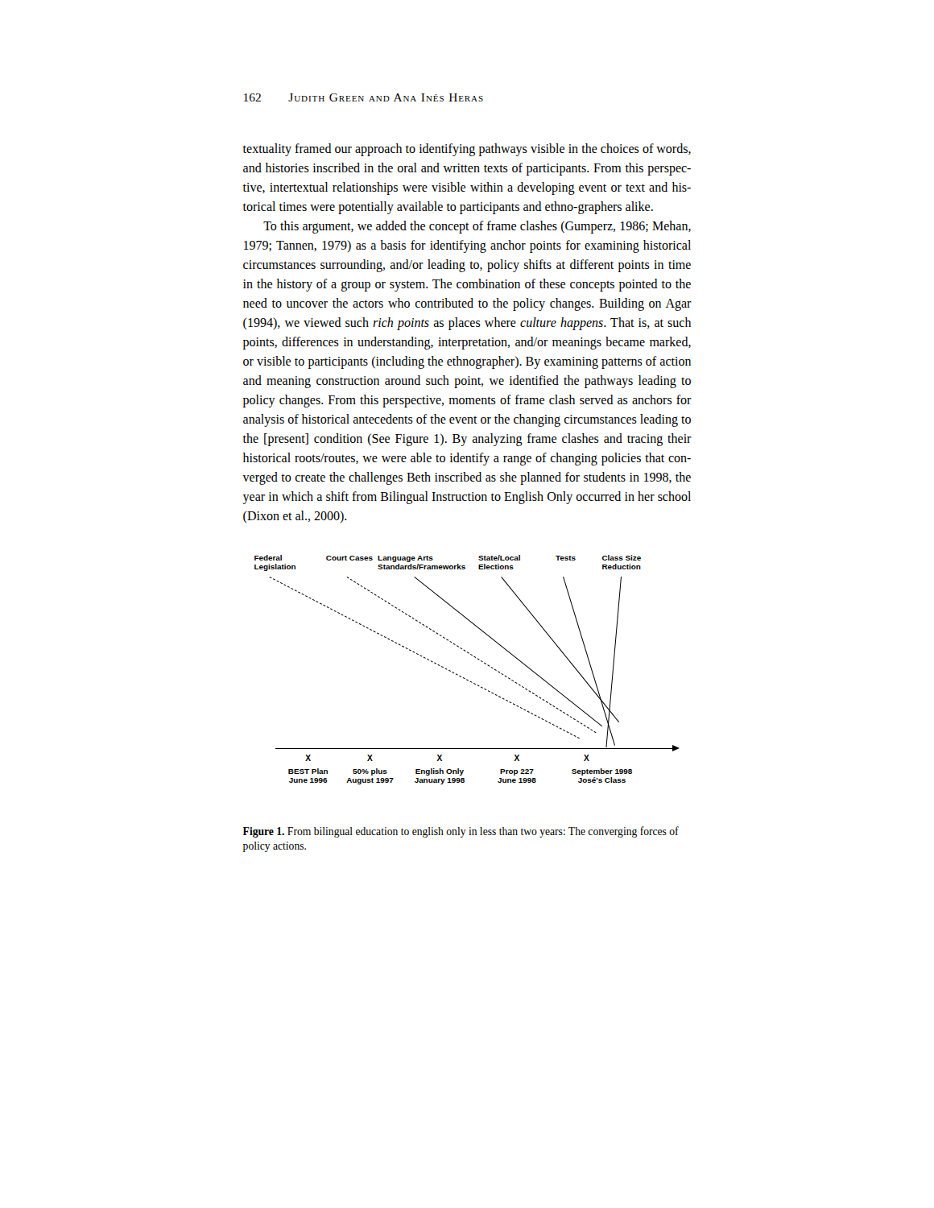162 Judith Green and Ana Inés Heras
textuality framed our approach to identifying pathways visible in the choices of words, and histories inscribed in the oral and written texts of participants. From this perspective, intertextual relationships were visible within a developing event or text and historical times were potentially available to participants and ethno-graphers alike.
To this argument, we added the concept of frame clashes (Gumperz, 1986; Mehan, 1979; Tannen, 1979) as a basis for identifying anchor points for examining historical circumstances surrounding, and/or leading to, policy shifts at different points in time in the history of a group or system. The combination of these concepts pointed to the need to uncover the actors who contributed to the policy changes. Building on Agar (1994), we viewed such rich points as places where culture happens. That is, at such points, differences in understanding, interpretation, and/or meanings became marked, or visible to participants (including the ethnographer). By examining patterns of action and meaning construction around such point, we identified the pathways leading to policy changes. From this perspective, moments of frame clash served as anchors for analysis of historical antecedents of the event or the changing circumstances leading to the [present] condition (See Figure 1). By analyzing frame clashes and tracing their historical roots/routes, we were able to identify a range of changing policies that converged to create the challenges Beth inscribed as she planned for students in 1998, the year in which a shift from Bilingual Instruction to English Only occurred in her school (Dixon et al., 2000).
Federal
Legislation
Court Cases
Language Arts
Standards/Frameworks
State/Local
Elections
Tests
Class Size
Reduction
X
X
X
X
X
BEST Plan
June 1996
50% plus
August 1997
English Only
January 1998
Prop 227
June 1998
September 1998
José's Class
Figure 1. From bilingual education to english only in less than two years: The converging forces of policy actions.